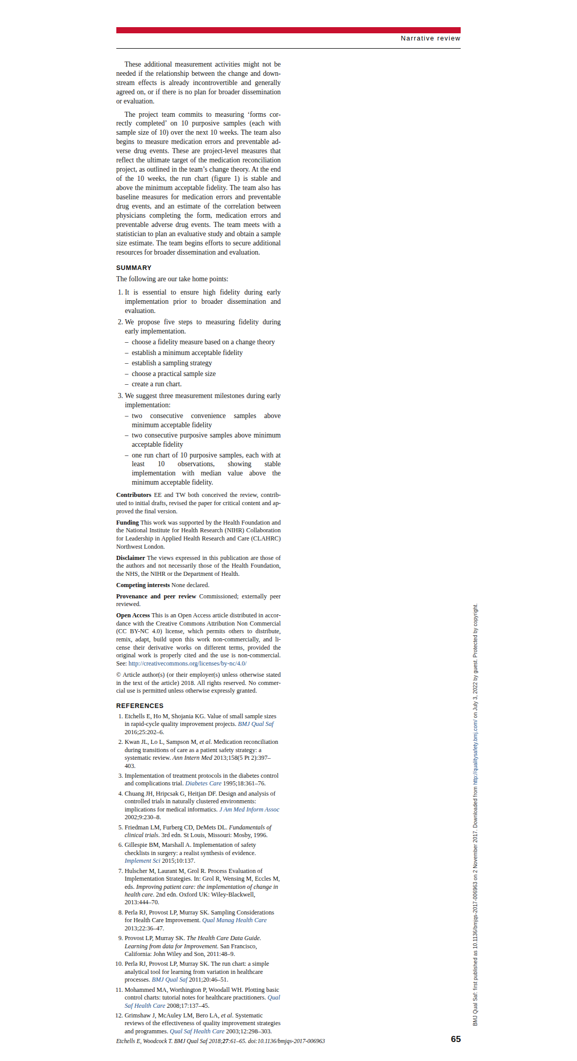Narrative review
BMJ Qual Saf: first published as 10.1136/bmjqs-2017-006963 on 2 November 2017. Downloaded from http://qualitysafety.bmj.com/ on July 3, 2022 by guest. Protected by copyright.
These additional measurement activities might not be needed if the relationship between the change and downstream effects is already incontrovertible and generally agreed on, or if there is no plan for broader dissemination or evaluation.
The project team commits to measuring ‘forms correctly completed’ on 10 purposive samples (each with sample size of 10) over the next 10 weeks. The team also begins to measure medication errors and preventable adverse drug events. These are project-level measures that reflect the ultimate target of the medication reconciliation project, as outlined in the team’s change theory. At the end of the 10 weeks, the run chart (figure 1) is stable and above the minimum acceptable fidelity. The team also has baseline measures for medication errors and preventable drug events, and an estimate of the correlation between physicians completing the form, medication errors and preventable adverse drug events. The team meets with a statistician to plan an evaluative study and obtain a sample size estimate. The team begins efforts to secure additional resources for broader dissemination and evaluation.
Summary
The following are our take home points:
It is essential to ensure high fidelity during early implementation prior to broader dissemination and evaluation.
We propose five steps to measuring fidelity during early implementation.
choose a fidelity measure based on a change theory
establish a minimum acceptable fidelity
establish a sampling strategy
choose a practical sample size
create a run chart.
We suggest three measurement milestones during early implementation:
two consecutive convenience samples above minimum acceptable fidelity
two consecutive purposive samples above minimum acceptable fidelity
one run chart of 10 purposive samples, each with at least 10 observations, showing stable implementation with median value above the minimum acceptable fidelity.
Contributors EE and TW both conceived the review, contributed to initial drafts, revised the paper for critical content and approved the final version.
Funding This work was supported by the Health Foundation and the National Institute for Health Research (NIHR) Collaboration for Leadership in Applied Health Research and Care (CLAHRC) Northwest London.
Disclaimer The views expressed in this publication are those of the authors and not necessarily those of the Health Foundation, the NHS, the NIHR or the Department of Health.
Competing interests None declared.
Provenance and peer review Commissioned; externally peer reviewed.
Open Access This is an Open Access article distributed in accordance with the Creative Commons Attribution Non Commercial (CC BY-NC 4.0) license, which permits others to distribute, remix, adapt, build upon this work non-commercially, and license their derivative works on different terms, provided the original work is properly cited and the use is non-commercial. See: http://creativecommons.org/licenses/by-nc/4.0/
© Article author(s) (or their employer(s) unless otherwise stated in the text of the article) 2018. All rights reserved. No commercial use is permitted unless otherwise expressly granted.
References
Etchells E, Ho M, Shojania KG. Value of small sample sizes in rapid-cycle quality improvement projects. BMJ Qual Saf 2016;25:202–6.
Kwan JL, Lo L, Sampson M, et al. Medication reconciliation during transitions of care as a patient safety strategy: a systematic review. Ann Intern Med 2013;158(5 Pt 2):397–403.
Implementation of treatment protocols in the diabetes control and complications trial. Diabetes Care 1995;18:361–76.
Chuang JH, Hripcsak G, Heitjan DF. Design and analysis of controlled trials in naturally clustered environments: implications for medical informatics. J Am Med Inform Assoc 2002;9:230–8.
Friedman LM, Furberg CD, DeMets DL. Fundamentals of clinical trials. 3rd edn. St Louis, Missouri: Mosby, 1996.
Gillespie BM, Marshall A. Implementation of safety checklists in surgery: a realist synthesis of evidence. Implement Sci 2015;10:137.
Hulscher M, Laurant M, Grol R. Process Evaluation of Implementation Strategies. In: Grol R, Wensing M, Eccles M, eds. Improving patient care: the implementation of change in health care. 2nd edn. Oxford UK: Wiley-Blackwell, 2013:444–70.
Perla RJ, Provost LP, Murray SK. Sampling Considerations for Health Care Improvement. Qual Manag Health Care 2013;22:36–47.
Provost LP, Murray SK. The Health Care Data Guide. Learning from data for Improvement. San Francisco, California: John Wiley and Son, 2011:48–9.
Perla RJ, Provost LP, Murray SK. The run chart: a simple analytical tool for learning from variation in healthcare processes. BMJ Qual Saf 2011;20:46–51.
Mohammed MA, Worthington P, Woodall WH. Plotting basic control charts: tutorial notes for healthcare practitioners. Qual Saf Health Care 2008;17:137–45.
Grimshaw J, McAuley LM, Bero LA, et al. Systematic reviews of the effectiveness of quality improvement strategies and programmes. Qual Saf Health Care 2003;12:298–303.
Etchells E, Woodcock T. BMJ Qual Saf 2018;27:61–65. doi:10.1136/bmjqs-2017-006963
65